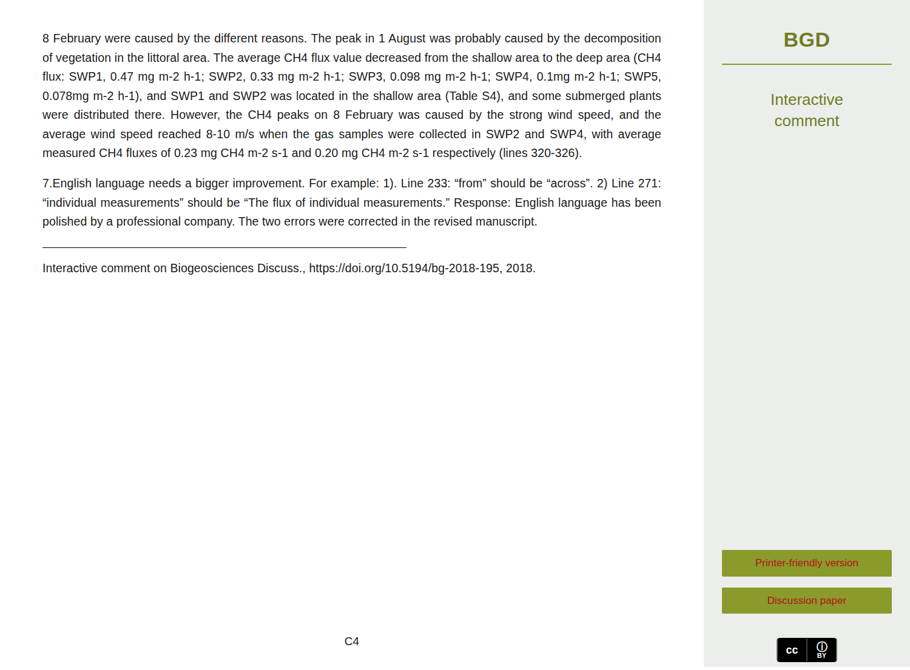8 February were caused by the different reasons. The peak in 1 August was probably caused by the decomposition of vegetation in the littoral area. The average CH4 flux value decreased from the shallow area to the deep area (CH4 flux: SWP1, 0.47 mg m-2 h-1; SWP2, 0.33 mg m-2 h-1; SWP3, 0.098 mg m-2 h-1; SWP4, 0.1mg m-2 h-1; SWP5, 0.078mg m-2 h-1), and SWP1 and SWP2 was located in the shallow area (Table S4), and some submerged plants were distributed there. However, the CH4 peaks on 8 February was caused by the strong wind speed, and the average wind speed reached 8-10 m/s when the gas samples were collected in SWP2 and SWP4, with average measured CH4 fluxes of 0.23 mg CH4 m-2 s-1 and 0.20 mg CH4 m-2 s-1 respectively (lines 320-326).
7.English language needs a bigger improvement. For example: 1). Line 233: “from” should be “across”. 2) Line 271: “individual measurements” should be “The flux of individual measurements.” Response: English language has been polished by a professional company. The two errors were corrected in the revised manuscript.
Interactive comment on Biogeosciences Discuss., https://doi.org/10.5194/bg-2018-195, 2018.
C4
BGD
Interactive
comment
Printer-friendly version Discussion paper
cc
ⓘBY